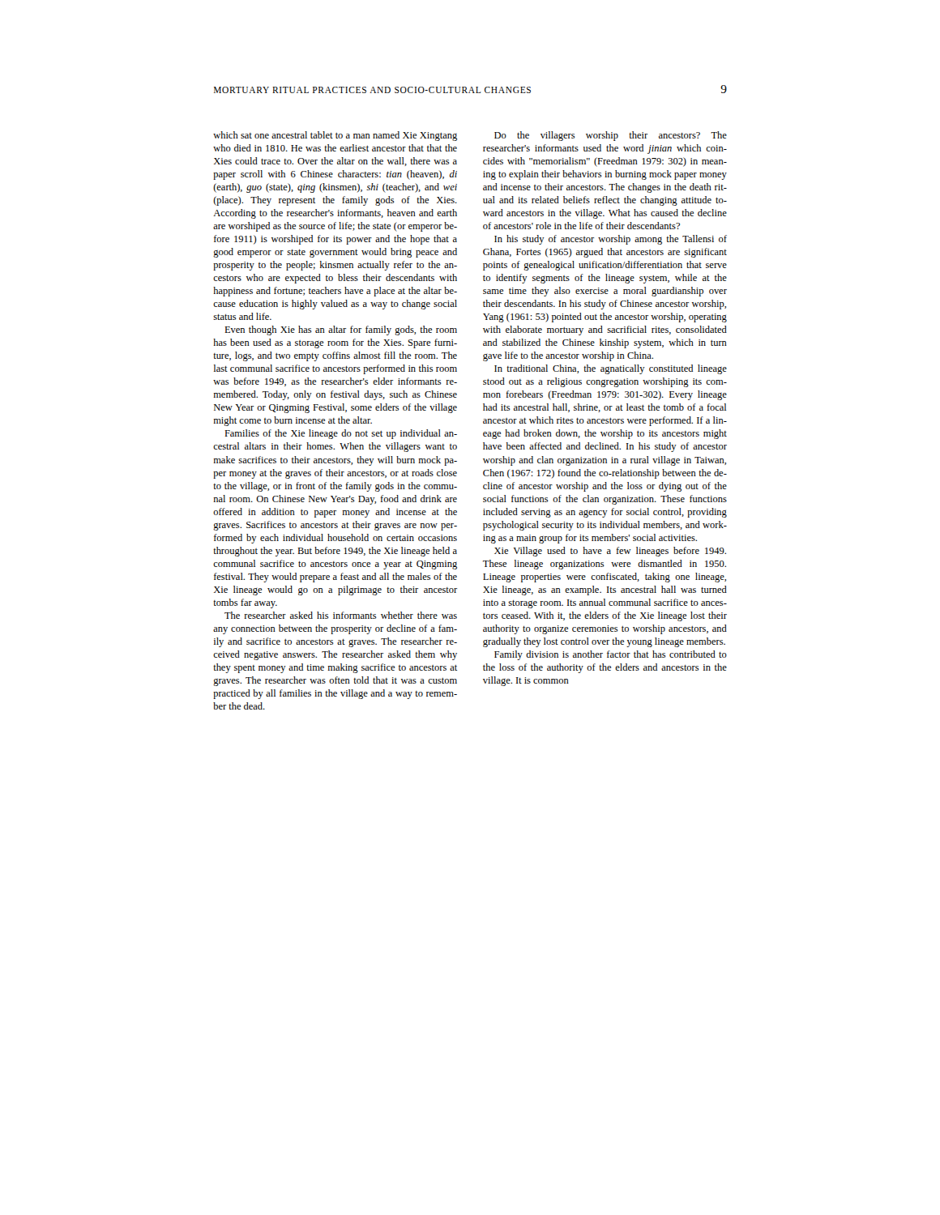Mortuary Ritual Practices and Socio-Cultural Changes 9
which sat one ancestral tablet to a man named Xie Xingtang who died in 1810. He was the earliest ancestor that that the Xies could trace to. Over the altar on the wall, there was a paper scroll with 6 Chinese characters: tian (heaven), di (earth), guo (state), qing (kinsmen), shi (teacher), and wei (place). They represent the family gods of the Xies. According to the researcher's informants, heaven and earth are worshiped as the source of life; the state (or emperor before 1911) is worshiped for its power and the hope that a good emperor or state government would bring peace and prosperity to the people; kinsmen actually refer to the ancestors who are expected to bless their descendants with happiness and fortune; teachers have a place at the altar because education is highly valued as a way to change social status and life.
Even though Xie has an altar for family gods, the room has been used as a storage room for the Xies. Spare furniture, logs, and two empty coffins almost fill the room. The last communal sacrifice to ancestors performed in this room was before 1949, as the researcher's elder informants remembered. Today, only on festival days, such as Chinese New Year or Qingming Festival, some elders of the village might come to burn incense at the altar.
Families of the Xie lineage do not set up individual ancestral altars in their homes. When the villagers want to make sacrifices to their ancestors, they will burn mock paper money at the graves of their ancestors, or at roads close to the village, or in front of the family gods in the communal room. On Chinese New Year's Day, food and drink are offered in addition to paper money and incense at the graves. Sacrifices to ancestors at their graves are now performed by each individual household on certain occasions throughout the year. But before 1949, the Xie lineage held a communal sacrifice to ancestors once a year at Qingming festival. They would prepare a feast and all the males of the Xie lineage would go on a pilgrimage to their ancestor tombs far away.
The researcher asked his informants whether there was any connection between the prosperity or decline of a family and sacrifice to ancestors at graves. The researcher received negative answers. The researcher asked them why they spent money and time making sacrifice to ancestors at graves. The researcher was often told that it was a custom practiced by all families in the village and a way to remember the dead.
Do the villagers worship their ancestors? The researcher's informants used the word jinian which coincides with "memorialism" (Freedman 1979: 302) in meaning to explain their behaviors in burning mock paper money and incense to their ancestors. The changes in the death ritual and its related beliefs reflect the changing attitude toward ancestors in the village. What has caused the decline of ancestors' role in the life of their descendants?
In his study of ancestor worship among the Tallensi of Ghana, Fortes (1965) argued that ancestors are significant points of genealogical unification/differentiation that serve to identify segments of the lineage system, while at the same time they also exercise a moral guardianship over their descendants. In his study of Chinese ancestor worship, Yang (1961: 53) pointed out the ancestor worship, operating with elaborate mortuary and sacrificial rites, consolidated and stabilized the Chinese kinship system, which in turn gave life to the ancestor worship in China.
In traditional China, the agnatically constituted lineage stood out as a religious congregation worshiping its common forebears (Freedman 1979: 301-302). Every lineage had its ancestral hall, shrine, or at least the tomb of a focal ancestor at which rites to ancestors were performed. If a lineage had broken down, the worship to its ancestors might have been affected and declined. In his study of ancestor worship and clan organization in a rural village in Taiwan, Chen (1967: 172) found the co-relationship between the decline of ancestor worship and the loss or dying out of the social functions of the clan organization. These functions included serving as an agency for social control, providing psychological security to its individual members, and working as a main group for its members' social activities.
Xie Village used to have a few lineages before 1949. These lineage organizations were dismantled in 1950. Lineage properties were confiscated, taking one lineage, Xie lineage, as an example. Its ancestral hall was turned into a storage room. Its annual communal sacrifice to ancestors ceased. With it, the elders of the Xie lineage lost their authority to organize ceremonies to worship ancestors, and gradually they lost control over the young lineage members.
Family division is another factor that has contributed to the loss of the authority of the elders and ancestors in the village. It is common